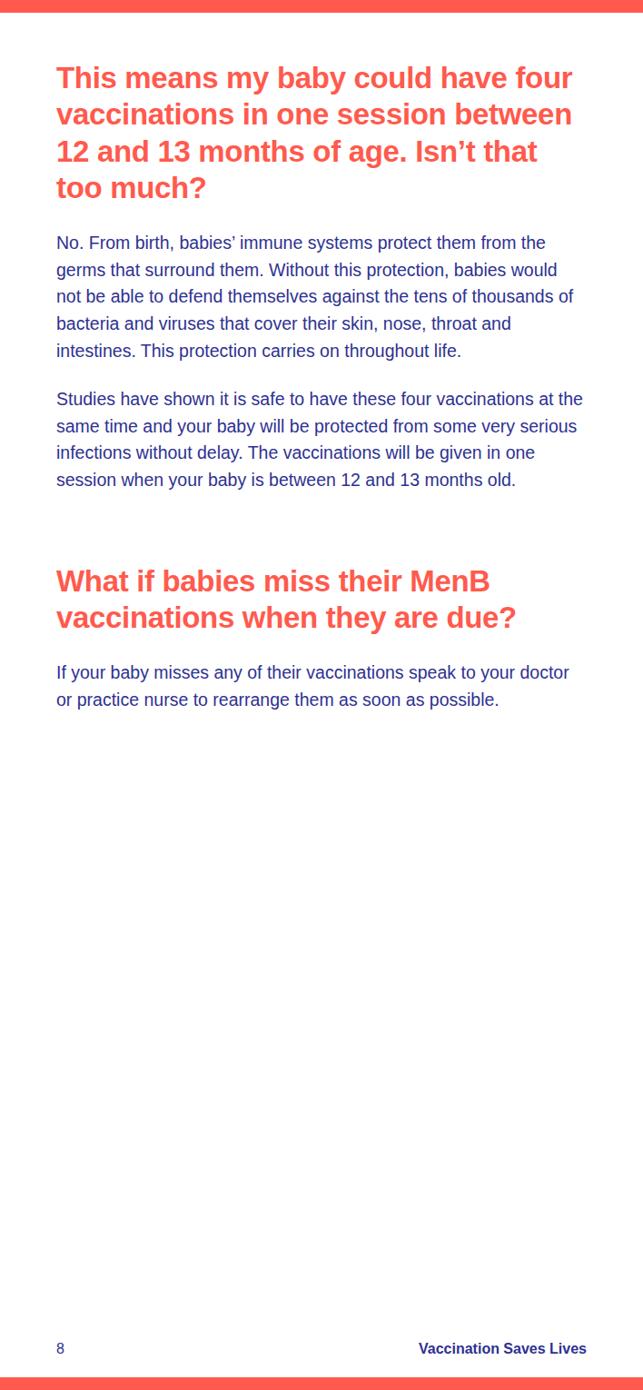This means my baby could have four vaccinations in one session between 12 and 13 months of age. Isn’t that too much?
No. From birth, babies’ immune systems protect them from the germs that surround them. Without this protection, babies would not be able to defend themselves against the tens of thousands of bacteria and viruses that cover their skin, nose, throat and intestines. This protection carries on throughout life.
Studies have shown it is safe to have these four vaccinations at the same time and your baby will be protected from some very serious infections without delay. The vaccinations will be given in one session when your baby is between 12 and 13 months old.
What if babies miss their MenB vaccinations when they are due?
If your baby misses any of their vaccinations speak to your doctor or practice nurse to rearrange them as soon as possible.
8 Vaccination Saves Lives